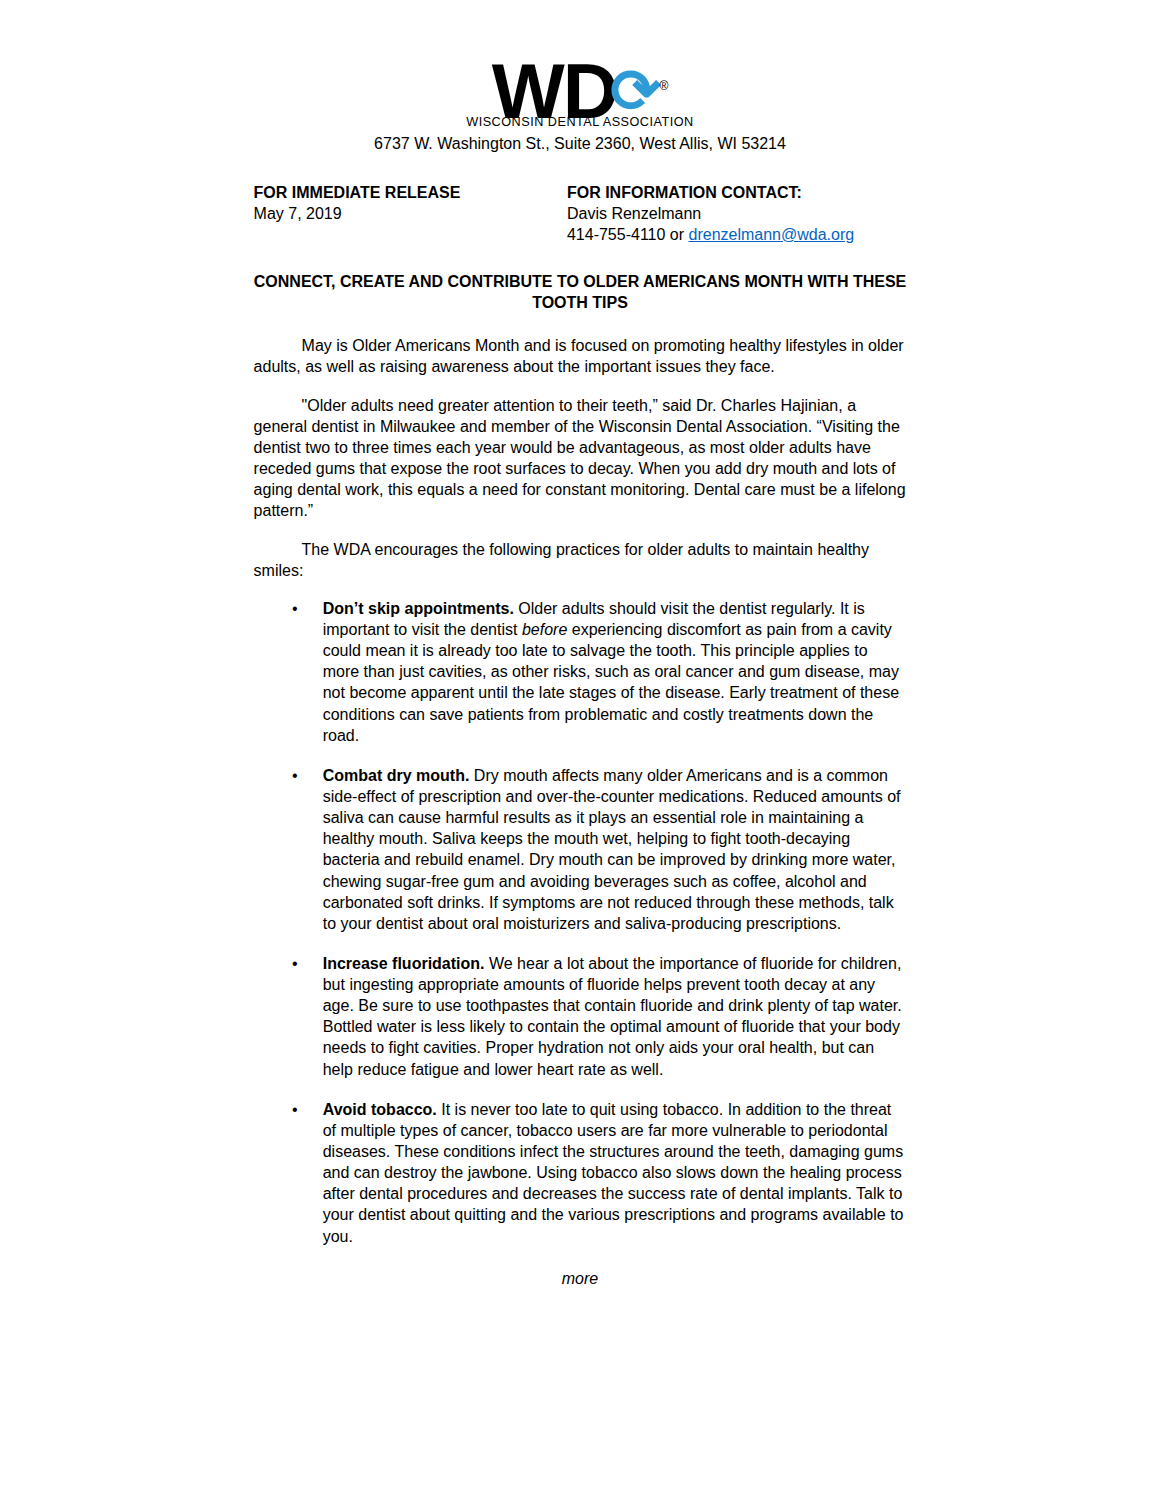WD⟳®
WISCONSIN DENTAL ASSOCIATION
6737 W. Washington St., Suite 2360, West Allis, WI 53214
| FOR IMMEDIATE RELEASE May 7, 2019 | FOR INFORMATION CONTACT: Davis Renzelmann 414-755-4110 or drenzelmann@wda.org |
CONNECT, CREATE AND CONTRIBUTE TO OLDER AMERICANS MONTH WITH THESE TOOTH TIPS
May is Older Americans Month and is focused on promoting healthy lifestyles in older adults, as well as raising awareness about the important issues they face.
"Older adults need greater attention to their teeth,” said Dr. Charles Hajinian, a general dentist in Milwaukee and member of the Wisconsin Dental Association. “Visiting the dentist two to three times each year would be advantageous, as most older adults have receded gums that expose the root surfaces to decay. When you add dry mouth and lots of aging dental work, this equals a need for constant monitoring. Dental care must be a lifelong pattern.”
The WDA encourages the following practices for older adults to maintain healthy smiles:
Don’t skip appointments. Older adults should visit the dentist regularly. It is important to visit the dentist before experiencing discomfort as pain from a cavity could mean it is already too late to salvage the tooth. This principle applies to more than just cavities, as other risks, such as oral cancer and gum disease, may not become apparent until the late stages of the disease. Early treatment of these conditions can save patients from problematic and costly treatments down the road.
Combat dry mouth. Dry mouth affects many older Americans and is a common side-effect of prescription and over-the-counter medications. Reduced amounts of saliva can cause harmful results as it plays an essential role in maintaining a healthy mouth. Saliva keeps the mouth wet, helping to fight tooth-decaying bacteria and rebuild enamel. Dry mouth can be improved by drinking more water, chewing sugar-free gum and avoiding beverages such as coffee, alcohol and carbonated soft drinks. If symptoms are not reduced through these methods, talk to your dentist about oral moisturizers and saliva-producing prescriptions.
Increase fluoridation. We hear a lot about the importance of fluoride for children, but ingesting appropriate amounts of fluoride helps prevent tooth decay at any age. Be sure to use toothpastes that contain fluoride and drink plenty of tap water. Bottled water is less likely to contain the optimal amount of fluoride that your body needs to fight cavities. Proper hydration not only aids your oral health, but can help reduce fatigue and lower heart rate as well.
Avoid tobacco. It is never too late to quit using tobacco. In addition to the threat of multiple types of cancer, tobacco users are far more vulnerable to periodontal diseases. These conditions infect the structures around the teeth, damaging gums and can destroy the jawbone. Using tobacco also slows down the healing process after dental procedures and decreases the success rate of dental implants. Talk to your dentist about quitting and the various prescriptions and programs available to you.
more